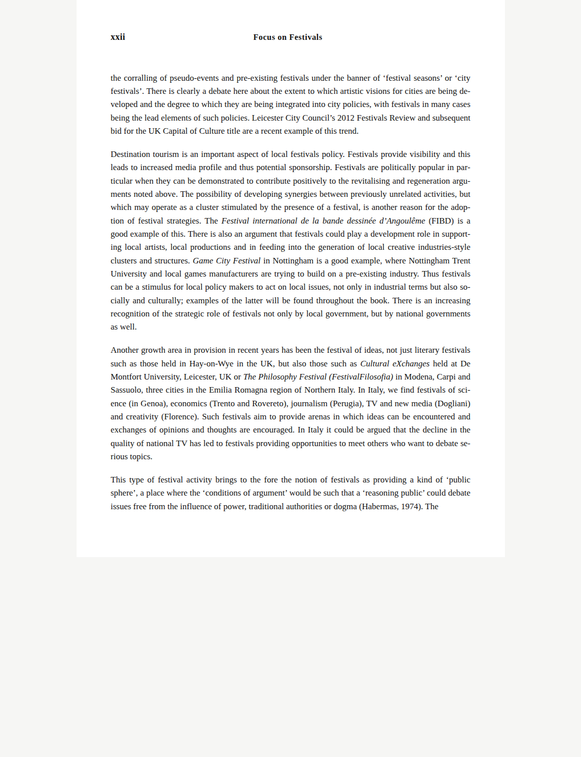xxii Focus on Festivals
the corralling of pseudo-events and pre-existing festivals under the banner of ‘festival seasons’ or ‘city festivals’. There is clearly a debate here about the extent to which artistic visions for cities are being developed and the degree to which they are being integrated into city policies, with festivals in many cases being the lead elements of such policies. Leicester City Council’s 2012 Festivals Review and subsequent bid for the UK Capital of Culture title are a recent example of this trend.
Destination tourism is an important aspect of local festivals policy. Festivals provide visibility and this leads to increased media profile and thus potential sponsorship. Festivals are politically popular in particular when they can be demonstrated to contribute positively to the revitalising and regeneration arguments noted above. The possibility of developing synergies between previously unrelated activities, but which may operate as a cluster stimulated by the presence of a festival, is another reason for the adoption of festival strategies. The Festival international de la bande dessinée d’Angoulême (FIBD) is a good example of this. There is also an argument that festivals could play a development role in supporting local artists, local productions and in feeding into the generation of local creative industries-style clusters and structures. Game City Festival in Nottingham is a good example, where Nottingham Trent University and local games manufacturers are trying to build on a pre-existing industry. Thus festivals can be a stimulus for local policy makers to act on local issues, not only in industrial terms but also socially and culturally; examples of the latter will be found throughout the book. There is an increasing recognition of the strategic role of festivals not only by local government, but by national governments as well.
Another growth area in provision in recent years has been the festival of ideas, not just literary festivals such as those held in Hay-on-Wye in the UK, but also those such as Cultural eXchanges held at De Montfort University, Leicester, UK or The Philosophy Festival (FestivalFilosofia) in Modena, Carpi and Sassuolo, three cities in the Emilia Romagna region of Northern Italy. In Italy, we find festivals of science (in Genoa), economics (Trento and Rovereto), journalism (Perugia), TV and new media (Dogliani) and creativity (Florence). Such festivals aim to provide arenas in which ideas can be encountered and exchanges of opinions and thoughts are encouraged. In Italy it could be argued that the decline in the quality of national TV has led to festivals providing opportunities to meet others who want to debate serious topics.
This type of festival activity brings to the fore the notion of festivals as providing a kind of ‘public sphere’, a place where the ‘conditions of argument’ would be such that a ‘reasoning public’ could debate issues free from the influence of power, traditional authorities or dogma (Habermas, 1974). The